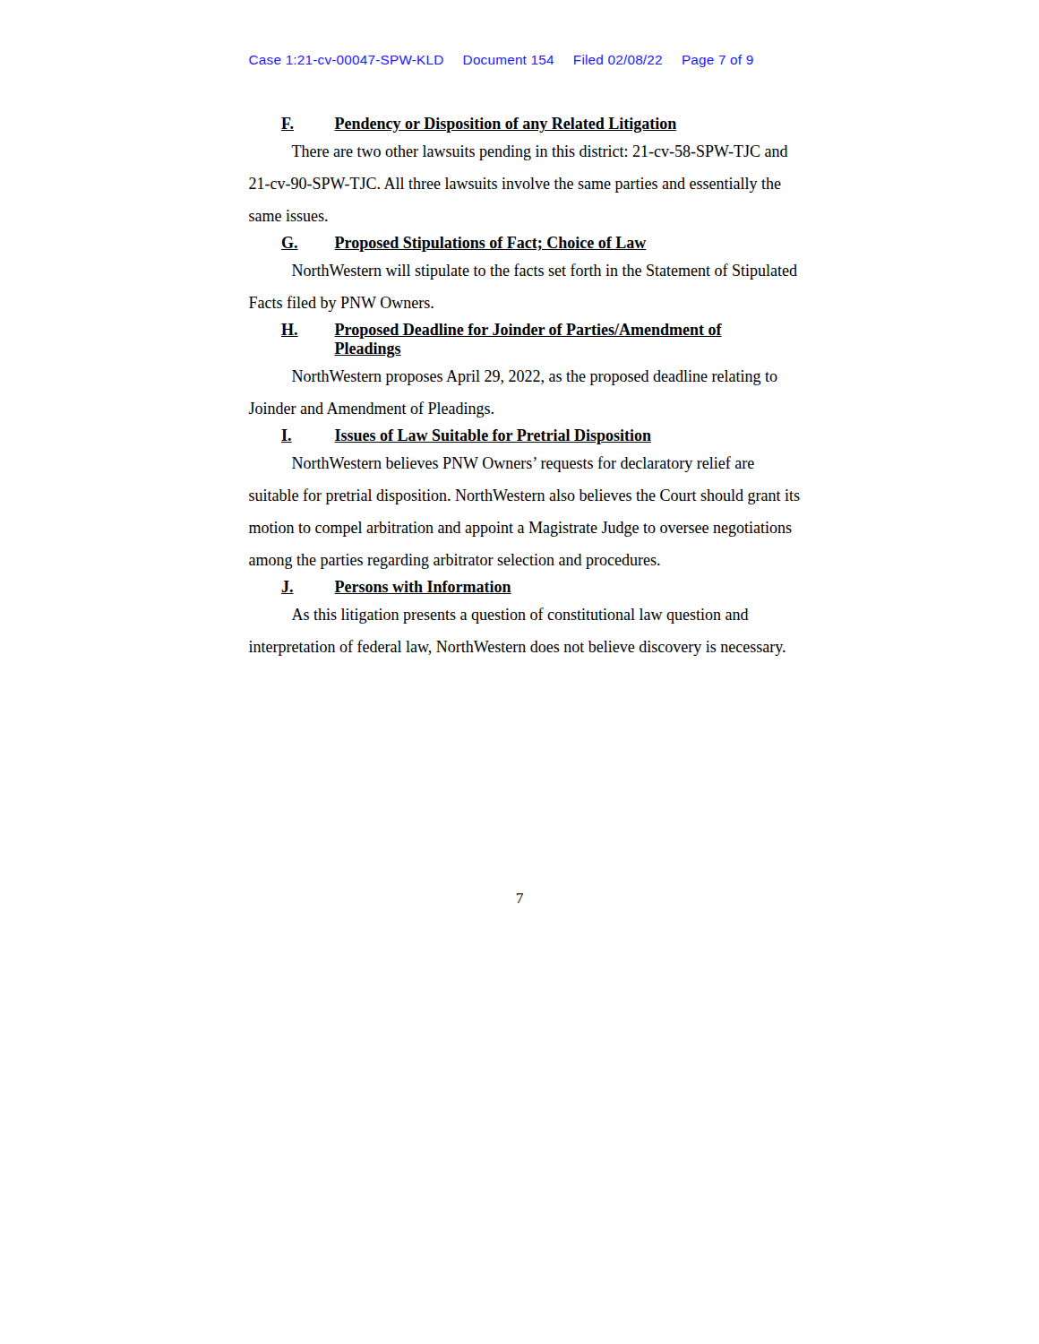Case 1:21-cv-00047-SPW-KLD Document 154 Filed 02/08/22 Page 7 of 9
F. Pendency or Disposition of any Related Litigation
There are two other lawsuits pending in this district: 21-cv-58-SPW-TJC and 21-cv-90-SPW-TJC. All three lawsuits involve the same parties and essentially the same issues.
G. Proposed Stipulations of Fact; Choice of Law
NorthWestern will stipulate to the facts set forth in the Statement of Stipulated Facts filed by PNW Owners.
H. Proposed Deadline for Joinder of Parties/Amendment of
Pleadings
NorthWestern proposes April 29, 2022, as the proposed deadline relating to Joinder and Amendment of Pleadings.
I. Issues of Law Suitable for Pretrial Disposition
NorthWestern believes PNW Owners’ requests for declaratory relief are suitable for pretrial disposition. NorthWestern also believes the Court should grant its motion to compel arbitration and appoint a Magistrate Judge to oversee negotiations among the parties regarding arbitrator selection and procedures.
J. Persons with Information
As this litigation presents a question of constitutional law question and interpretation of federal law, NorthWestern does not believe discovery is necessary.
7